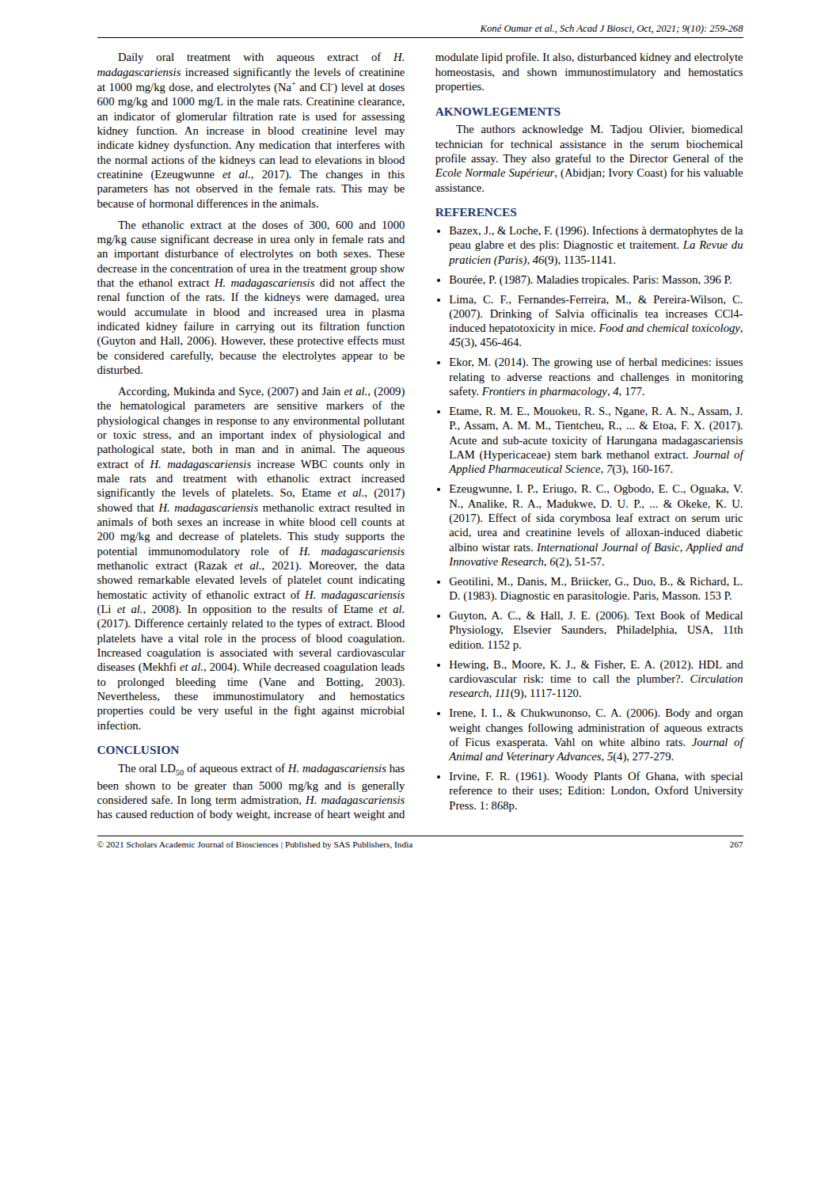Koné Oumar et al., Sch Acad J Biosci, Oct, 2021; 9(10): 259-268
Daily oral treatment with aqueous extract of H. madagascariensis increased significantly the levels of creatinine at 1000 mg/kg dose, and electrolytes (Na+ and Cl-) level at doses 600 mg/kg and 1000 mg/L in the male rats. Creatinine clearance, an indicator of glomerular filtration rate is used for assessing kidney function. An increase in blood creatinine level may indicate kidney dysfunction. Any medication that interferes with the normal actions of the kidneys can lead to elevations in blood creatinine (Ezeugwunne et al., 2017). The changes in this parameters has not observed in the female rats. This may be because of hormonal differences in the animals.
The ethanolic extract at the doses of 300, 600 and 1000 mg/kg cause significant decrease in urea only in female rats and an important disturbance of electrolytes on both sexes. These decrease in the concentration of urea in the treatment group show that the ethanol extract H. madagascariensis did not affect the renal function of the rats. If the kidneys were damaged, urea would accumulate in blood and increased urea in plasma indicated kidney failure in carrying out its filtration function (Guyton and Hall, 2006). However, these protective effects must be considered carefully, because the electrolytes appear to be disturbed.
According, Mukinda and Syce, (2007) and Jain et al., (2009) the hematological parameters are sensitive markers of the physiological changes in response to any environmental pollutant or toxic stress, and an important index of physiological and pathological state, both in man and in animal. The aqueous extract of H. madagascariensis increase WBC counts only in male rats and treatment with ethanolic extract increased significantly the levels of platelets. So, Etame et al., (2017) showed that H. madagascariensis methanolic extract resulted in animals of both sexes an increase in white blood cell counts at 200 mg/kg and decrease of platelets. This study supports the potential immunomodulatory role of H. madagascariensis methanolic extract (Razak et al., 2021). Moreover, the data showed remarkable elevated levels of platelet count indicating hemostatic activity of ethanolic extract of H. madagascariensis (Li et al., 2008). In opposition to the results of Etame et al. (2017). Difference certainly related to the types of extract. Blood platelets have a vital role in the process of blood coagulation. Increased coagulation is associated with several cardiovascular diseases (Mekhfi et al., 2004). While decreased coagulation leads to prolonged bleeding time (Vane and Botting, 2003). Nevertheless, these immunostimulatory and hemostatics properties could be very useful in the fight against microbial infection.
Conclusion
The oral LD50 of aqueous extract of H. madagascariensis has been shown to be greater than 5000 mg/kg and is generally considered safe. In long term admistration, H. madagascariensis has caused reduction of body weight, increase of heart weight and modulate lipid profile. It also, disturbanced kidney and electrolyte homeostasis, and shown immunostimulatory and hemostatics properties.
Aknowlegements
The authors acknowledge M. Tadjou Olivier, biomedical technician for technical assistance in the serum biochemical profile assay. They also grateful to the Director General of the Ecole Normale Supérieur, (Abidjan; Ivory Coast) for his valuable assistance.
References
Bazex, J., & Loche, F. (1996). Infections à dermatophytes de la peau glabre et des plis: Diagnostic et traitement. La Revue du praticien (Paris), 46(9), 1135-1141.
Bourée, P. (1987). Maladies tropicales. Paris: Masson, 396 P.
Lima, C. F., Fernandes-Ferreira, M., & Pereira-Wilson, C. (2007). Drinking of Salvia officinalis tea increases CCl4-induced hepatotoxicity in mice. Food and chemical toxicology, 45(3), 456-464.
Ekor, M. (2014). The growing use of herbal medicines: issues relating to adverse reactions and challenges in monitoring safety. Frontiers in pharmacology, 4, 177.
Etame, R. M. E., Mouokeu, R. S., Ngane, R. A. N., Assam, J. P., Assam, A. M. M., Tientcheu, R., ... & Etoa, F. X. (2017). Acute and sub-acute toxicity of Harungana madagascariensis LAM (Hypericaceae) stem bark methanol extract. Journal of Applied Pharmaceutical Science, 7(3), 160-167.
Ezeugwunne, I. P., Eriugo, R. C., Ogbodo, E. C., Oguaka, V. N., Analike, R. A., Madukwe, D. U. P., ... & Okeke, K. U. (2017). Effect of sida corymbosa leaf extract on serum uric acid, urea and creatinine levels of alloxan-induced diabetic albino wistar rats. International Journal of Basic, Applied and Innovative Research, 6(2), 51-57.
Geotilini, M., Danis, M., Briicker, G., Duo, B., & Richard, L. D. (1983). Diagnostic en parasitologie. Paris, Masson. 153 P.
Guyton, A. C., & Hall, J. E. (2006). Text Book of Medical Physiology, Elsevier Saunders, Philadelphia, USA, 11th edition. 1152 p.
Hewing, B., Moore, K. J., & Fisher, E. A. (2012). HDL and cardiovascular risk: time to call the plumber?. Circulation research, 111(9), 1117-1120.
Irene, I. I., & Chukwunonso, C. A. (2006). Body and organ weight changes following administration of aqueous extracts of Ficus exasperata. Vahl on white albino rats. Journal of Animal and Veterinary Advances, 5(4), 277-279.
Irvine, F. R. (1961). Woody Plants Of Ghana, with special reference to their uses; Edition: London, Oxford University Press. 1: 868p.
© 2021 Scholars Academic Journal of Biosciences | Published by SAS Publishers, India 267